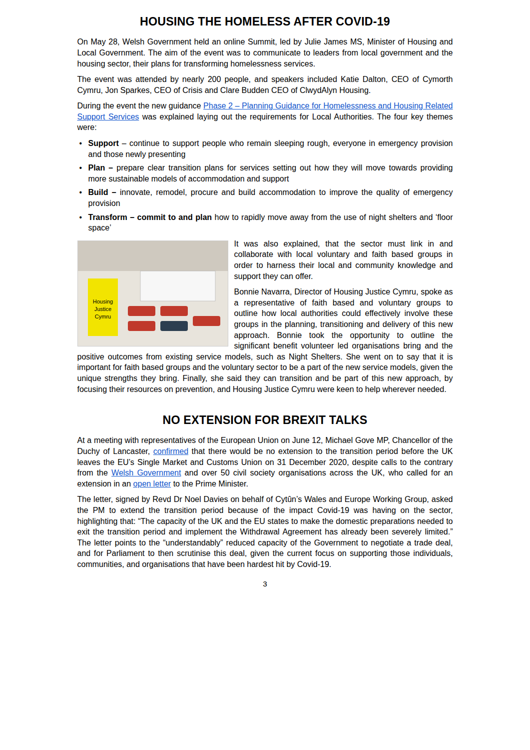HOUSING THE HOMELESS AFTER COVID-19
On May 28, Welsh Government held an online Summit, led by Julie James MS, Minister of Housing and Local Government. The aim of the event was to communicate to leaders from local government and the housing sector, their plans for transforming homelessness services.
The event was attended by nearly 200 people, and speakers included Katie Dalton, CEO of Cymorth Cymru, Jon Sparkes, CEO of Crisis and Clare Budden CEO of ClwydAlyn Housing.
During the event the new guidance Phase 2 – Planning Guidance for Homelessness and Housing Related Support Services was explained laying out the requirements for Local Authorities. The four key themes were:
Support – continue to support people who remain sleeping rough, everyone in emergency provision and those newly presenting
Plan – prepare clear transition plans for services setting out how they will move towards providing more sustainable models of accommodation and support
Build – innovate, remodel, procure and build accommodation to improve the quality of emergency provision
Transform – commit to and plan how to rapidly move away from the use of night shelters and ‘floor space’
It was also explained, that the sector must link in and collaborate with local voluntary and faith based groups in order to harness their local and community knowledge and support they can offer.
Bonnie Navarra, Director of Housing Justice Cymru, spoke as a representative of faith based and voluntary groups to outline how local authorities could effectively involve these groups in the planning, transitioning and delivery of this new approach. Bonnie took the opportunity to outline the significant benefit volunteer led organisations bring and the positive outcomes from existing service models, such as Night Shelters. She went on to say that it is important for faith based groups and the voluntary sector to be a part of the new service models, given the unique strengths they bring. Finally, she said they can transition and be part of this new approach, by focusing their resources on prevention, and Housing Justice Cymru were keen to help wherever needed.
NO EXTENSION FOR BREXIT TALKS
At a meeting with representatives of the European Union on June 12, Michael Gove MP, Chancellor of the Duchy of Lancaster, confirmed that there would be no extension to the transition period before the UK leaves the EU’s Single Market and Customs Union on 31 December 2020, despite calls to the contrary from the Welsh Government and over 50 civil society organisations across the UK, who called for an extension in an open letter to the Prime Minister.
The letter, signed by Revd Dr Noel Davies on behalf of Cytûn’s Wales and Europe Working Group, asked the PM to extend the transition period because of the impact Covid-19 was having on the sector, highlighting that: “The capacity of the UK and the EU states to make the domestic preparations needed to exit the transition period and implement the Withdrawal Agreement has already been severely limited.” The letter points to the “understandably” reduced capacity of the Government to negotiate a trade deal, and for Parliament to then scrutinise this deal, given the current focus on supporting those individuals, communities, and organisations that have been hardest hit by Covid-19.
3